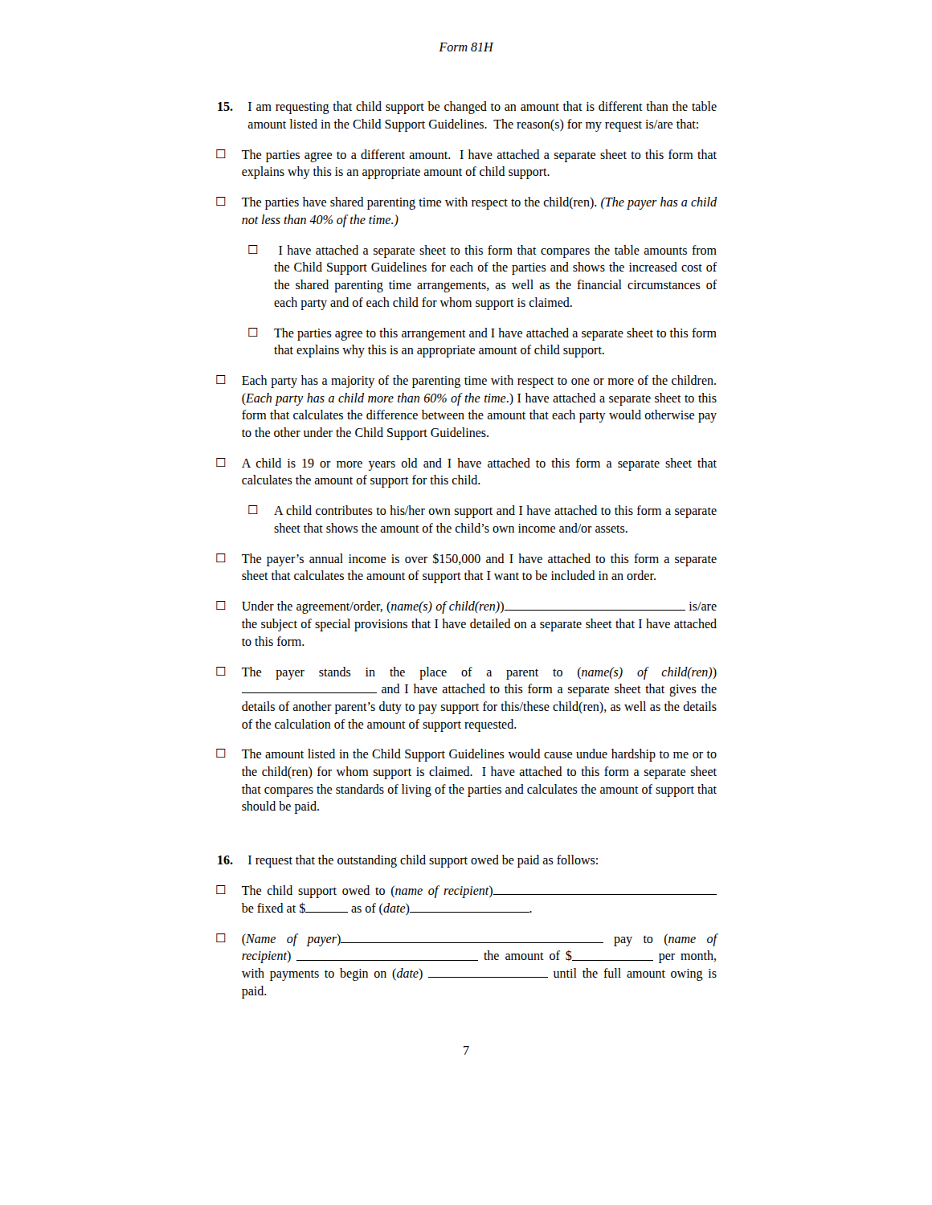Form 81H
15.
I am requesting that child support be changed to an amount that is different than the table amount listed in the Child Support Guidelines. The reason(s) for my request is/are that:
☐
The parties agree to a different amount. I have attached a separate sheet to this form that explains why this is an appropriate amount of child support.
☐
The parties have shared parenting time with respect to the child(ren). (The payer has a child not less than 40% of the time.)
☐
I have attached a separate sheet to this form that compares the table amounts from the Child Support Guidelines for each of the parties and shows the increased cost of the shared parenting time arrangements, as well as the financial circumstances of each party and of each child for whom support is claimed.
☐
The parties agree to this arrangement and I have attached a separate sheet to this form that explains why this is an appropriate amount of child support.
☐
Each party has a majority of the parenting time with respect to one or more of the children. (Each party has a child more than 60% of the time.) I have attached a separate sheet to this form that calculates the difference between the amount that each party would otherwise pay to the other under the Child Support Guidelines.
☐
A child is 19 or more years old and I have attached to this form a separate sheet that calculates the amount of support for this child.
☐
A child contributes to his/her own support and I have attached to this form a separate sheet that shows the amount of the child’s own income and/or assets.
☐
The payer’s annual income is over $150,000 and I have attached to this form a separate sheet that calculates the amount of support that I want to be included in an order.
☐
Under the agreement/order, (name(s) of child(ren)) is/are the subject of special provisions that I have detailed on a separate sheet that I have attached to this form.
☐
The payer stands in the place of a parent to (name(s) of child(ren)) and I have attached to this form a separate sheet that gives the details of another parent’s duty to pay support for this/these child(ren), as well as the details of the calculation of the amount of support requested.
☐
The amount listed in the Child Support Guidelines would cause undue hardship to me or to the child(ren) for whom support is claimed. I have attached to this form a separate sheet that compares the standards of living of the parties and calculates the amount of support that should be paid.
16.
I request that the outstanding child support owed be paid as follows:
☐
The child support owed to (name of recipient) be fixed at $ as of (date) .
☐
(Name of payer) pay to (name of recipient) the amount of $ per month, with payments to begin on (date) until the full amount owing is paid.
7